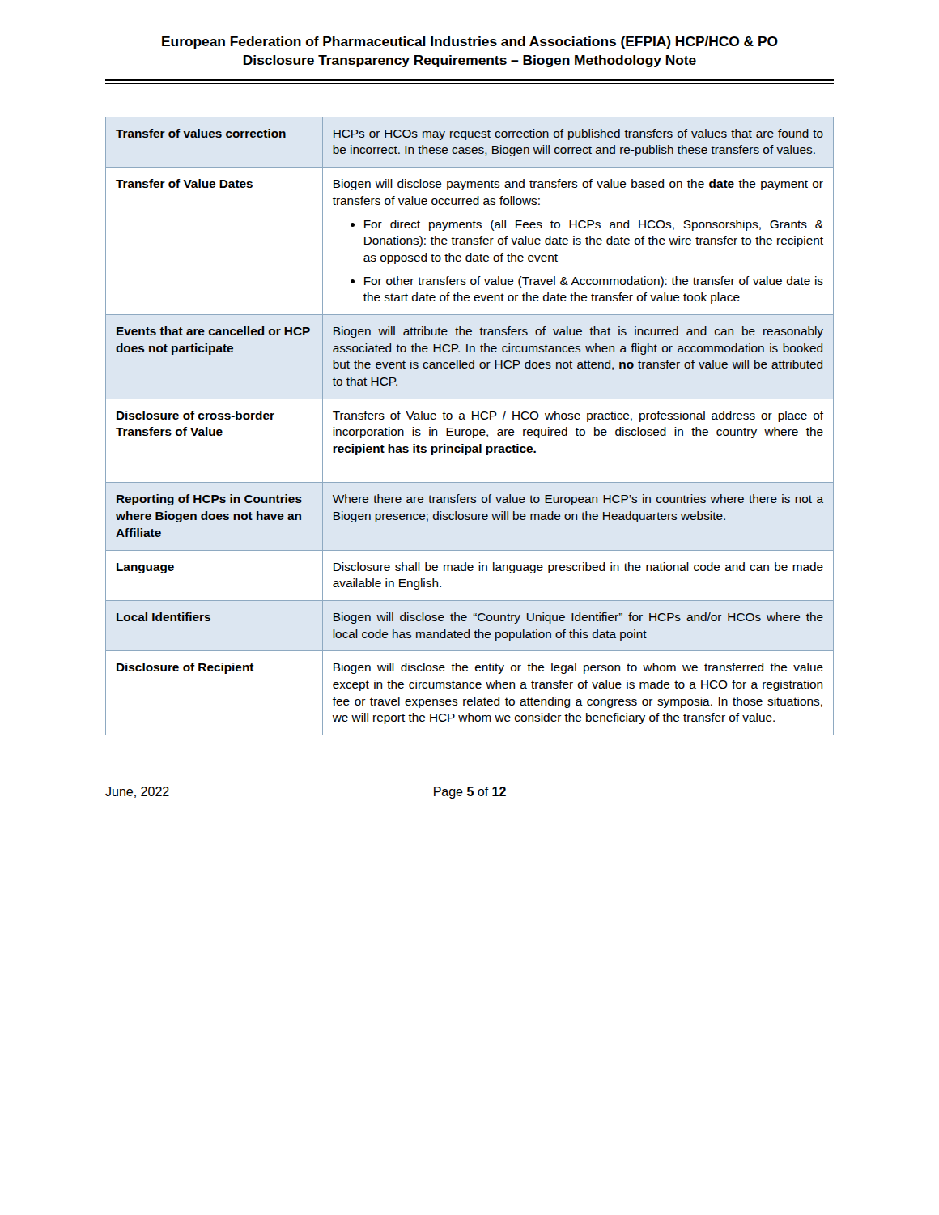European Federation of Pharmaceutical Industries and Associations (EFPIA) HCP/HCO & PO Disclosure Transparency Requirements – Biogen Methodology Note
| Transfer of values correction | HCPs or HCOs may request correction of published transfers of values that are found to be incorrect. In these cases, Biogen will correct and re-publish these transfers of values. |
| Transfer of Value Dates | Biogen will disclose payments and transfers of value based on the date the payment or transfers of value occurred as follows: For direct payments (all Fees to HCPs and HCOs, Sponsorships, Grants & Donations): the transfer of value date is the date of the wire transfer to the recipient as opposed to the date of the event For other transfers of value (Travel & Accommodation): the transfer of value date is the start date of the event or the date the transfer of value took place |
| Events that are cancelled or HCP does not participate | Biogen will attribute the transfers of value that is incurred and can be reasonably associated to the HCP. In the circumstances when a flight or accommodation is booked but the event is cancelled or HCP does not attend, no transfer of value will be attributed to that HCP. |
| Disclosure of cross-border Transfers of Value | Transfers of Value to a HCP / HCO whose practice, professional address or place of incorporation is in Europe, are required to be disclosed in the country where the recipient has its principal practice. |
| Reporting of HCPs in Countries where Biogen does not have an Affiliate | Where there are transfers of value to European HCP’s in countries where there is not a Biogen presence; disclosure will be made on the Headquarters website. |
| Language | Disclosure shall be made in language prescribed in the national code and can be made available in English. |
| Local Identifiers | Biogen will disclose the “Country Unique Identifier” for HCPs and/or HCOs where the local code has mandated the population of this data point |
| Disclosure of Recipient | Biogen will disclose the entity or the legal person to whom we transferred the value except in the circumstance when a transfer of value is made to a HCO for a registration fee or travel expenses related to attending a congress or symposia. In those situations, we will report the HCP whom we consider the beneficiary of the transfer of value. |
June, 2022
Page 5 of 12